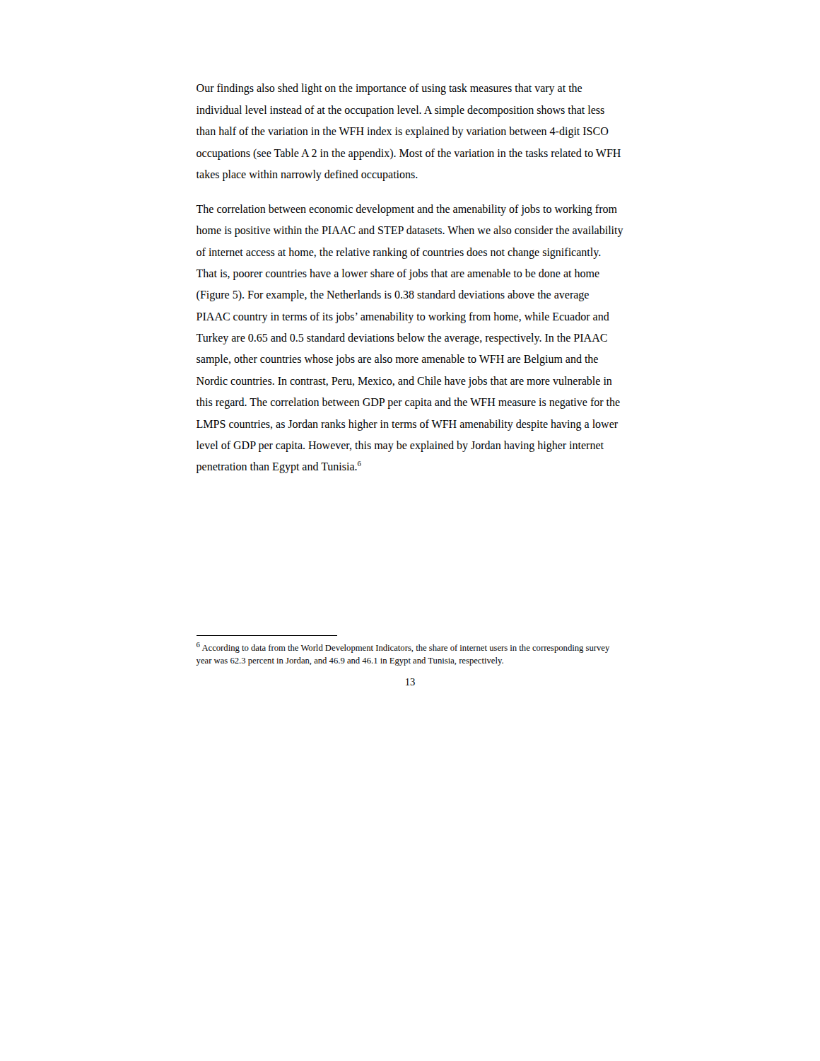Our findings also shed light on the importance of using task measures that vary at the individual level instead of at the occupation level. A simple decomposition shows that less than half of the variation in the WFH index is explained by variation between 4-digit ISCO occupations (see Table A 2 in the appendix). Most of the variation in the tasks related to WFH takes place within narrowly defined occupations.
The correlation between economic development and the amenability of jobs to working from home is positive within the PIAAC and STEP datasets. When we also consider the availability of internet access at home, the relative ranking of countries does not change significantly. That is, poorer countries have a lower share of jobs that are amenable to be done at home (Figure 5). For example, the Netherlands is 0.38 standard deviations above the average PIAAC country in terms of its jobs’ amenability to working from home, while Ecuador and Turkey are 0.65 and 0.5 standard deviations below the average, respectively. In the PIAAC sample, other countries whose jobs are also more amenable to WFH are Belgium and the Nordic countries. In contrast, Peru, Mexico, and Chile have jobs that are more vulnerable in this regard. The correlation between GDP per capita and the WFH measure is negative for the LMPS countries, as Jordan ranks higher in terms of WFH amenability despite having a lower level of GDP per capita. However, this may be explained by Jordan having higher internet penetration than Egypt and Tunisia.6
6 According to data from the World Development Indicators, the share of internet users in the corresponding survey year was 62.3 percent in Jordan, and 46.9 and 46.1 in Egypt and Tunisia, respectively.
13